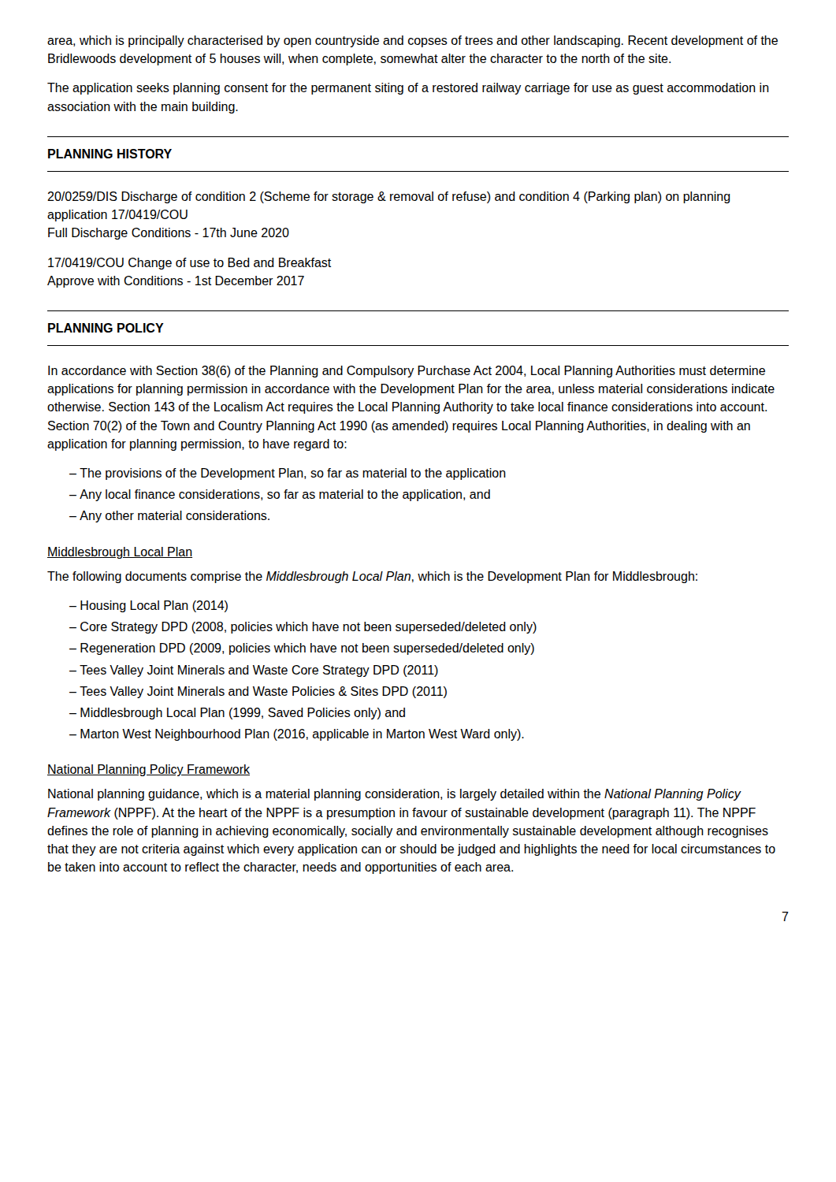area, which is principally characterised by open countryside and copses of trees and other landscaping. Recent development of the Bridlewoods development of 5 houses will, when complete, somewhat alter the character to the north of the site.
The application seeks planning consent for the permanent siting of a restored railway carriage for use as guest accommodation in association with the main building.
PLANNING HISTORY
20/0259/DIS Discharge of condition 2 (Scheme for storage & removal of refuse) and condition 4 (Parking plan) on planning application 17/0419/COU
Full Discharge Conditions - 17th June 2020
17/0419/COU Change of use to Bed and Breakfast
Approve with Conditions - 1st December 2017
PLANNING POLICY
In accordance with Section 38(6) of the Planning and Compulsory Purchase Act 2004, Local Planning Authorities must determine applications for planning permission in accordance with the Development Plan for the area, unless material considerations indicate otherwise. Section 143 of the Localism Act requires the Local Planning Authority to take local finance considerations into account. Section 70(2) of the Town and Country Planning Act 1990 (as amended) requires Local Planning Authorities, in dealing with an application for planning permission, to have regard to:
The provisions of the Development Plan, so far as material to the application
Any local finance considerations, so far as material to the application, and
Any other material considerations.
Middlesbrough Local Plan
The following documents comprise the Middlesbrough Local Plan, which is the Development Plan for Middlesbrough:
Housing Local Plan (2014)
Core Strategy DPD (2008, policies which have not been superseded/deleted only)
Regeneration DPD (2009, policies which have not been superseded/deleted only)
Tees Valley Joint Minerals and Waste Core Strategy DPD (2011)
Tees Valley Joint Minerals and Waste Policies & Sites DPD (2011)
Middlesbrough Local Plan (1999, Saved Policies only) and
Marton West Neighbourhood Plan (2016, applicable in Marton West Ward only).
National Planning Policy Framework
National planning guidance, which is a material planning consideration, is largely detailed within the National Planning Policy Framework (NPPF). At the heart of the NPPF is a presumption in favour of sustainable development (paragraph 11). The NPPF defines the role of planning in achieving economically, socially and environmentally sustainable development although recognises that they are not criteria against which every application can or should be judged and highlights the need for local circumstances to be taken into account to reflect the character, needs and opportunities of each area.
7